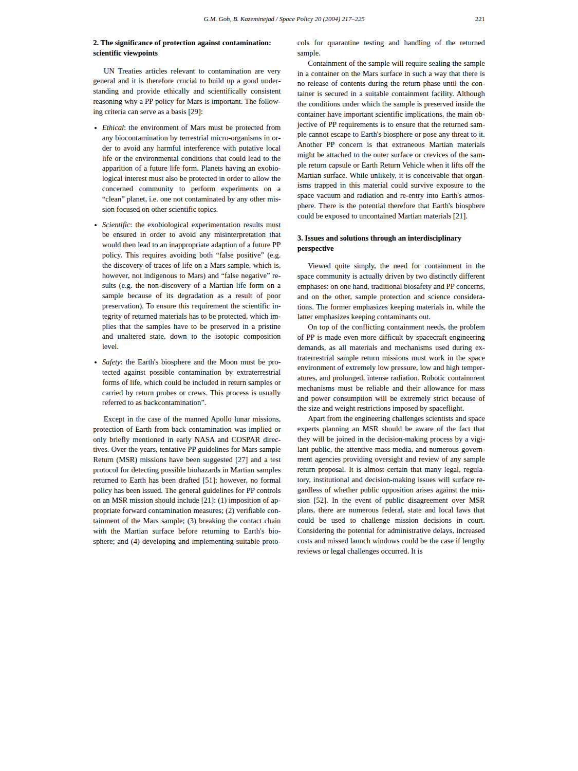G.M. Goh, B. Kazeminejad / Space Policy 20 (2004) 217–225 221
2. The significance of protection against contamination: scientific viewpoints
UN Treaties articles relevant to contamination are very general and it is therefore crucial to build up a good understanding and provide ethically and scientifically consistent reasoning why a PP policy for Mars is important. The following criteria can serve as a basis [29]:
Ethical: the environment of Mars must be protected from any biocontamination by terrestrial micro-organisms in order to avoid any harmful interference with putative local life or the environmental conditions that could lead to the apparition of a future life form. Planets having an exobiological interest must also be protected in order to allow the concerned community to perform experiments on a “clean” planet, i.e. one not contaminated by any other mission focused on other scientific topics.
Scientific: the exobiological experimentation results must be ensured in order to avoid any misinterpretation that would then lead to an inappropriate adaption of a future PP policy. This requires avoiding both “false positive” (e.g. the discovery of traces of life on a Mars sample, which is, however, not indigenous to Mars) and “false negative” results (e.g. the non-discovery of a Martian life form on a sample because of its degradation as a result of poor preservation). To ensure this requirement the scientific integrity of returned materials has to be protected, which implies that the samples have to be preserved in a pristine and unaltered state, down to the isotopic composition level.
Safety: the Earth's biosphere and the Moon must be protected against possible contamination by extraterrestrial forms of life, which could be included in return samples or carried by return probes or crews. This process is usually referred to as backcontamination”.
Except in the case of the manned Apollo lunar missions, protection of Earth from back contamination was implied or only briefly mentioned in early NASA and COSPAR directives. Over the years, tentative PP guidelines for Mars sample Return (MSR) missions have been suggested [27] and a test protocol for detecting possible biohazards in Martian samples returned to Earth has been drafted [51]; however, no formal policy has been issued. The general guidelines for PP controls on an MSR mission should include [21]: (1) imposition of appropriate forward contamination measures; (2) verifiable containment of the Mars sample; (3) breaking the contact chain with the Martian surface before returning to Earth's biosphere; and (4) developing and implementing suitable protocols for quarantine testing and handling of the returned sample.
Containment of the sample will require sealing the sample in a container on the Mars surface in such a way that there is no release of contents during the return phase until the container is secured in a suitable containment facility. Although the conditions under which the sample is preserved inside the container have important scientific implications, the main objective of PP requirements is to ensure that the returned sample cannot escape to Earth's biosphere or pose any threat to it. Another PP concern is that extraneous Martian materials might be attached to the outer surface or crevices of the sample return capsule or Earth Return Vehicle when it lifts off the Martian surface. While unlikely, it is conceivable that organisms trapped in this material could survive exposure to the space vacuum and radiation and re-entry into Earth's atmosphere. There is the potential therefore that Earth's biosphere could be exposed to uncontained Martian materials [21].
3. Issues and solutions through an interdisciplinary perspective
Viewed quite simply, the need for containment in the space community is actually driven by two distinctly different emphases: on one hand, traditional biosafety and PP concerns, and on the other, sample protection and science considerations. The former emphasizes keeping materials in, while the latter emphasizes keeping contaminants out.
On top of the conflicting containment needs, the problem of PP is made even more difficult by spacecraft engineering demands, as all materials and mechanisms used during extraterrestrial sample return missions must work in the space environment of extremely low pressure, low and high temperatures, and prolonged, intense radiation. Robotic containment mechanisms must be reliable and their allowance for mass and power consumption will be extremely strict because of the size and weight restrictions imposed by spaceflight.
Apart from the engineering challenges scientists and space experts planning an MSR should be aware of the fact that they will be joined in the decision-making process by a vigilant public, the attentive mass media, and numerous government agencies providing oversight and review of any sample return proposal. It is almost certain that many legal, regulatory, institutional and decision-making issues will surface regardless of whether public opposition arises against the mission [52]. In the event of public disagreement over MSR plans, there are numerous federal, state and local laws that could be used to challenge mission decisions in court. Considering the potential for administrative delays, increased costs and missed launch windows could be the case if lengthy reviews or legal challenges occurred. It is